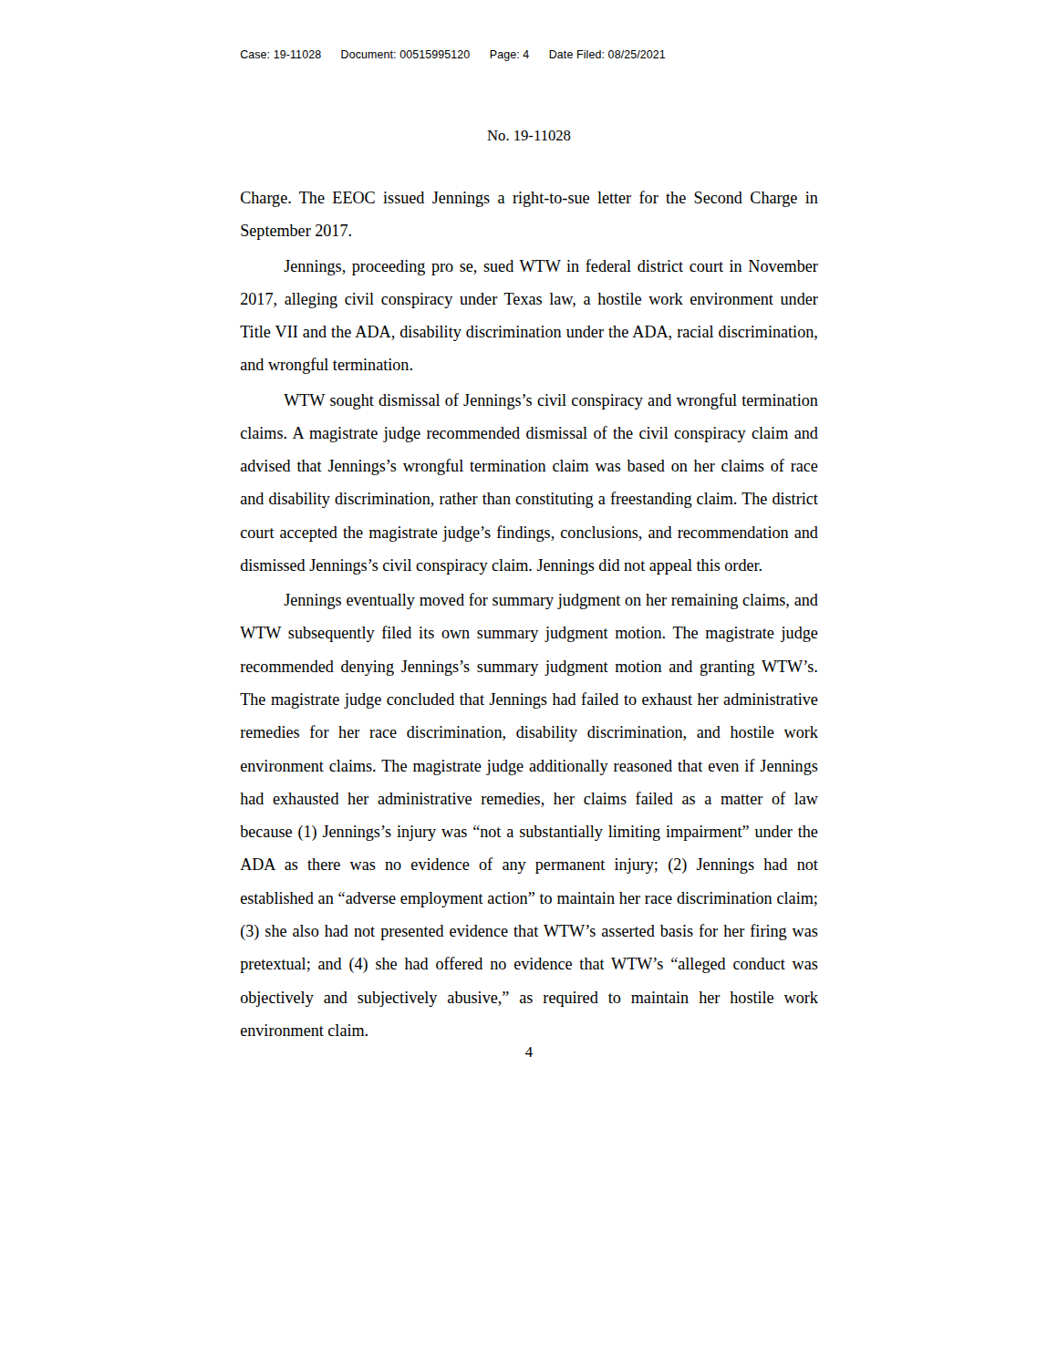Case: 19-11028 Document: 00515995120 Page: 4 Date Filed: 08/25/2021
No. 19-11028
Charge. The EEOC issued Jennings a right-to-sue letter for the Second Charge in September 2017.
Jennings, proceeding pro se, sued WTW in federal district court in November 2017, alleging civil conspiracy under Texas law, a hostile work environment under Title VII and the ADA, disability discrimination under the ADA, racial discrimination, and wrongful termination.
WTW sought dismissal of Jennings’s civil conspiracy and wrongful termination claims. A magistrate judge recommended dismissal of the civil conspiracy claim and advised that Jennings’s wrongful termination claim was based on her claims of race and disability discrimination, rather than constituting a freestanding claim. The district court accepted the magistrate judge’s findings, conclusions, and recommendation and dismissed Jennings’s civil conspiracy claim. Jennings did not appeal this order.
Jennings eventually moved for summary judgment on her remaining claims, and WTW subsequently filed its own summary judgment motion. The magistrate judge recommended denying Jennings’s summary judgment motion and granting WTW’s. The magistrate judge concluded that Jennings had failed to exhaust her administrative remedies for her race discrimination, disability discrimination, and hostile work environment claims. The magistrate judge additionally reasoned that even if Jennings had exhausted her administrative remedies, her claims failed as a matter of law because (1) Jennings’s injury was “not a substantially limiting impairment” under the ADA as there was no evidence of any permanent injury; (2) Jennings had not established an “adverse employment action” to maintain her race discrimination claim; (3) she also had not presented evidence that WTW’s asserted basis for her firing was pretextual; and (4) she had offered no evidence that WTW’s “alleged conduct was objectively and subjectively abusive,” as required to maintain her hostile work environment claim.
4